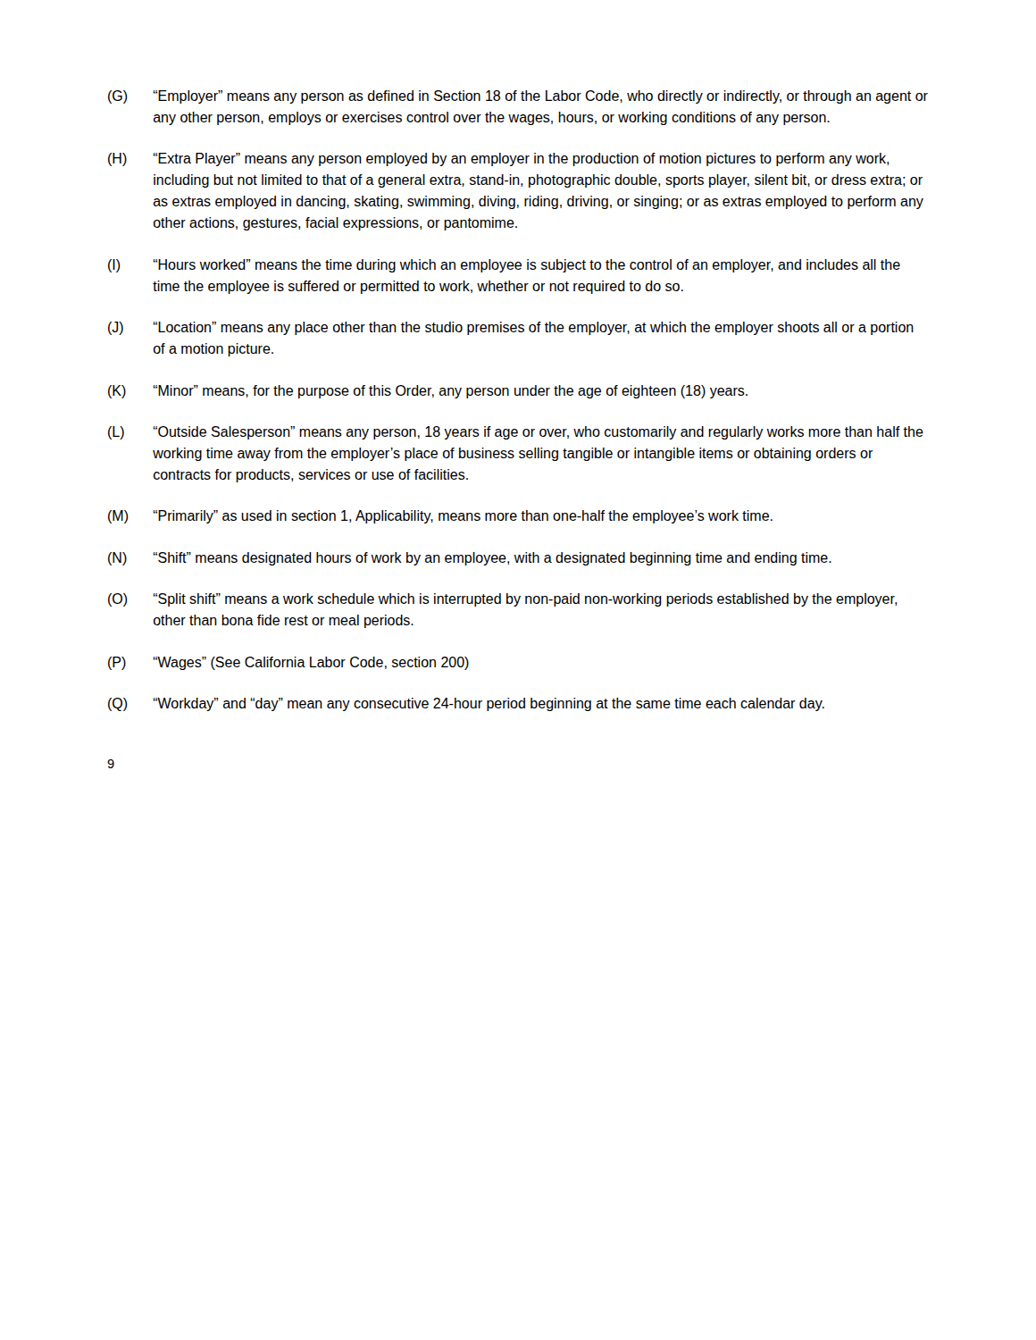(G)
“Employer” means any person as defined in Section 18 of the Labor Code, who directly or indirectly, or through an agent or any other person, employs or exercises control over the wages, hours, or working conditions of any person.
(H)
“Extra Player” means any person employed by an employer in the production of motion pictures to perform any work, including but not limited to that of a general extra, stand-in, photographic double, sports player, silent bit, or dress extra; or as extras employed in dancing, skating, swimming, diving, riding, driving, or singing; or as extras employed to perform any other actions, gestures, facial expressions, or pantomime.
(I)
“Hours worked” means the time during which an employee is subject to the control of an employer, and includes all the time the employee is suffered or permitted to work, whether or not required to do so.
(J)
“Location” means any place other than the studio premises of the employer, at which the employer shoots all or a portion of a motion picture.
(K)
“Minor” means, for the purpose of this Order, any person under the age of eighteen (18) years.
(L)
“Outside Salesperson” means any person, 18 years if age or over, who customarily and regularly works more than half the working time away from the employer’s place of business selling tangible or intangible items or obtaining orders or contracts for products, services or use of facilities.
(M)
“Primarily” as used in section 1, Applicability, means more than one-half the employee’s work time.
(N)
“Shift” means designated hours of work by an employee, with a designated beginning time and ending time.
(O)
“Split shift” means a work schedule which is interrupted by non-paid non-working periods established by the employer, other than bona fide rest or meal periods.
(P)
“Wages” (See California Labor Code, section 200)
(Q)
“Workday” and “day” mean any consecutive 24-hour period beginning at the same time each calendar day.
9